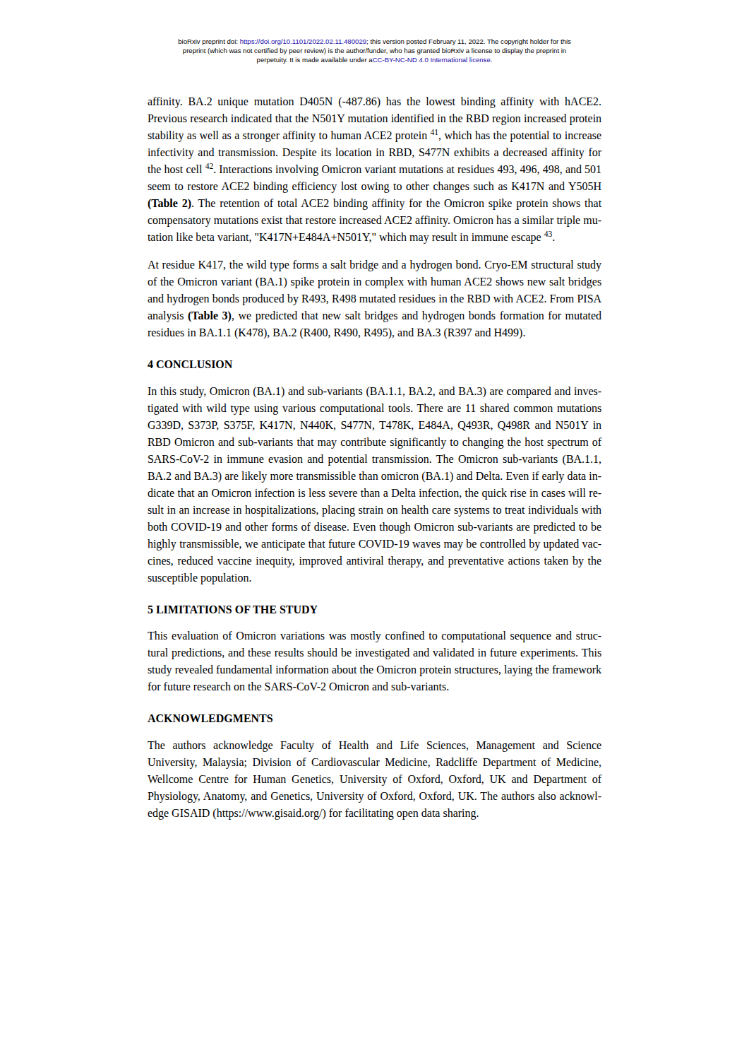bioRxiv preprint doi: https://doi.org/10.1101/2022.02.11.480029; this version posted February 11, 2022. The copyright holder for this preprint (which was not certified by peer review) is the author/funder, who has granted bioRxiv a license to display the preprint in perpetuity. It is made available under aCC-BY-NC-ND 4.0 International license.
affinity. BA.2 unique mutation D405N (-487.86) has the lowest binding affinity with hACE2. Previous research indicated that the N501Y mutation identified in the RBD region increased protein stability as well as a stronger affinity to human ACE2 protein 41, which has the potential to increase infectivity and transmission. Despite its location in RBD, S477N exhibits a decreased affinity for the host cell 42. Interactions involving Omicron variant mutations at residues 493, 496, 498, and 501 seem to restore ACE2 binding efficiency lost owing to other changes such as K417N and Y505H (Table 2). The retention of total ACE2 binding affinity for the Omicron spike protein shows that compensatory mutations exist that restore increased ACE2 affinity. Omicron has a similar triple mutation like beta variant, "K417N+E484A+N501Y," which may result in immune escape 43.
At residue K417, the wild type forms a salt bridge and a hydrogen bond. Cryo-EM structural study of the Omicron variant (BA.1) spike protein in complex with human ACE2 shows new salt bridges and hydrogen bonds produced by R493, R498 mutated residues in the RBD with ACE2. From PISA analysis (Table 3), we predicted that new salt bridges and hydrogen bonds formation for mutated residues in BA.1.1 (K478), BA.2 (R400, R490, R495), and BA.3 (R397 and H499).
4 CONCLUSION
In this study, Omicron (BA.1) and sub-variants (BA.1.1, BA.2, and BA.3) are compared and investigated with wild type using various computational tools. There are 11 shared common mutations G339D, S373P, S375F, K417N, N440K, S477N, T478K, E484A, Q493R, Q498R and N501Y in RBD Omicron and sub-variants that may contribute significantly to changing the host spectrum of SARS-CoV-2 in immune evasion and potential transmission. The Omicron sub-variants (BA.1.1, BA.2 and BA.3) are likely more transmissible than omicron (BA.1) and Delta. Even if early data indicate that an Omicron infection is less severe than a Delta infection, the quick rise in cases will result in an increase in hospitalizations, placing strain on health care systems to treat individuals with both COVID-19 and other forms of disease. Even though Omicron sub-variants are predicted to be highly transmissible, we anticipate that future COVID-19 waves may be controlled by updated vaccines, reduced vaccine inequity, improved antiviral therapy, and preventative actions taken by the susceptible population.
5 LIMITATIONS OF THE STUDY
This evaluation of Omicron variations was mostly confined to computational sequence and structural predictions, and these results should be investigated and validated in future experiments. This study revealed fundamental information about the Omicron protein structures, laying the framework for future research on the SARS-CoV-2 Omicron and sub-variants.
ACKNOWLEDGMENTS
The authors acknowledge Faculty of Health and Life Sciences, Management and Science University, Malaysia; Division of Cardiovascular Medicine, Radcliffe Department of Medicine, Wellcome Centre for Human Genetics, University of Oxford, Oxford, UK and Department of Physiology, Anatomy, and Genetics, University of Oxford, Oxford, UK. The authors also acknowledge GISAID (https://www.gisaid.org/) for facilitating open data sharing.